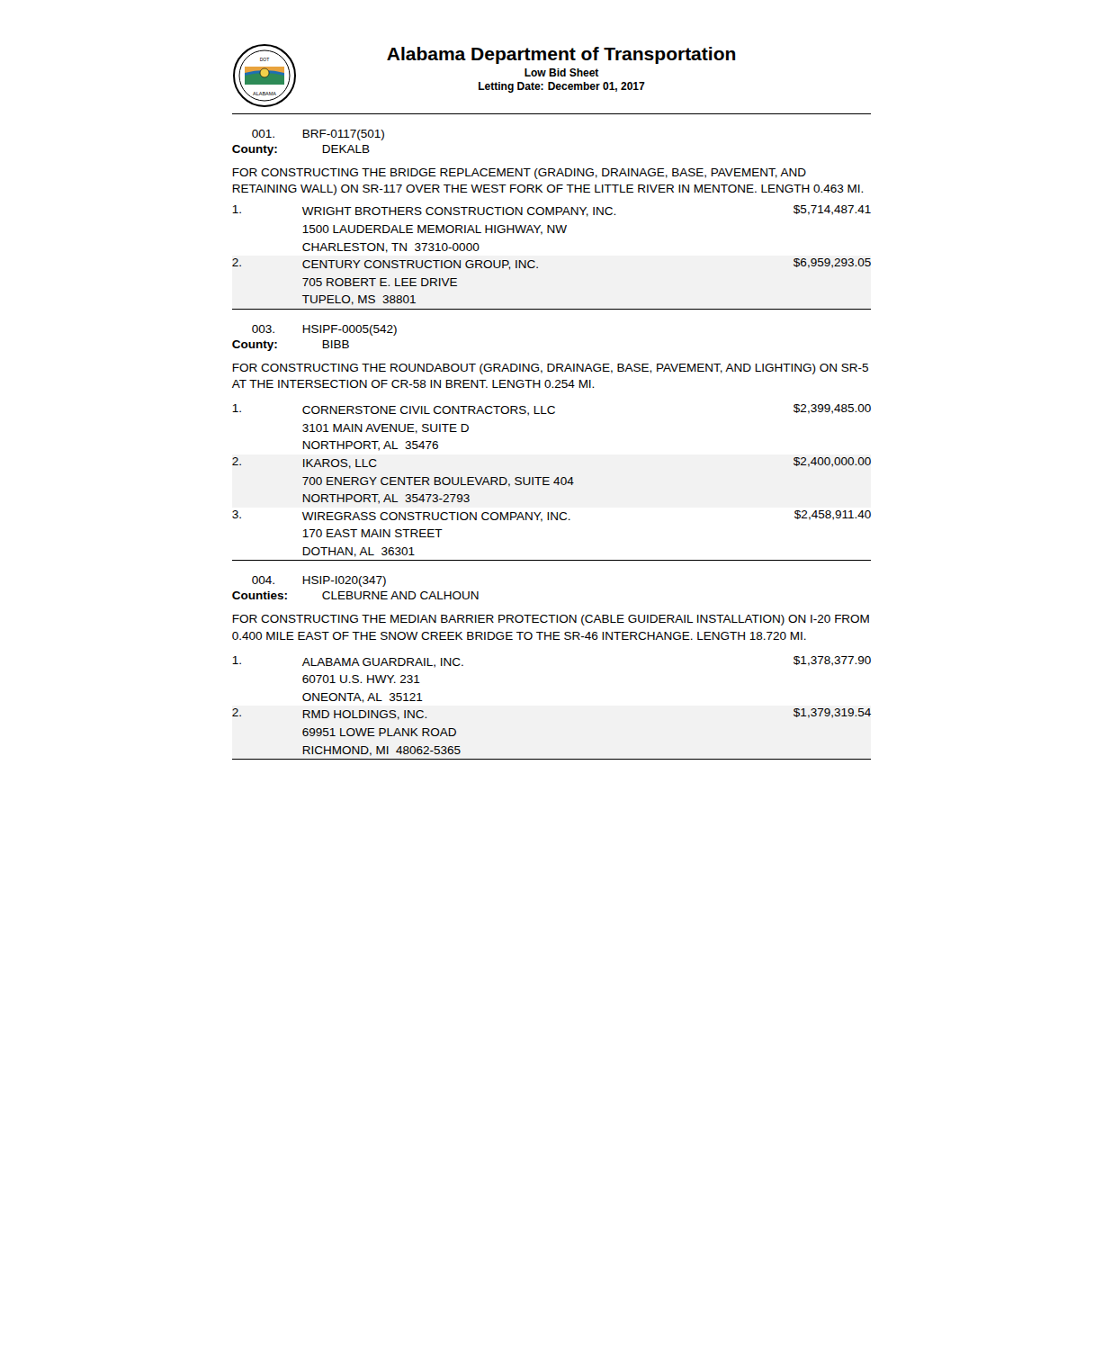ALABAMA DOT
Alabama Department of Transportation
Low Bid Sheet
Letting Date: December 01, 2017
001.
BRF-0117(501)
County:
DEKALB
FOR CONSTRUCTING THE BRIDGE REPLACEMENT (GRADING, DRAINAGE, BASE, PAVEMENT, AND RETAINING WALL) ON SR-117 OVER THE WEST FORK OF THE LITTLE RIVER IN MENTONE. LENGTH 0.463 MI.
| 1. | WRIGHT BROTHERS CONSTRUCTION COMPANY, INC. 1500 LAUDERDALE MEMORIAL HIGHWAY, NW CHARLESTON, TN 37310-0000 | $5,714,487.41 |
| 2. | CENTURY CONSTRUCTION GROUP, INC. 705 ROBERT E. LEE DRIVE TUPELO, MS 38801 | $6,959,293.05 |
003.
HSIPF-0005(542)
County:
BIBB
FOR CONSTRUCTING THE ROUNDABOUT (GRADING, DRAINAGE, BASE, PAVEMENT, AND LIGHTING) ON SR-5 AT THE INTERSECTION OF CR-58 IN BRENT. LENGTH 0.254 MI.
| 1. | CORNERSTONE CIVIL CONTRACTORS, LLC 3101 MAIN AVENUE, SUITE D NORTHPORT, AL 35476 | $2,399,485.00 |
| 2. | IKAROS, LLC 700 ENERGY CENTER BOULEVARD, SUITE 404 NORTHPORT, AL 35473-2793 | $2,400,000.00 |
| 3. | WIREGRASS CONSTRUCTION COMPANY, INC. 170 EAST MAIN STREET DOTHAN, AL 36301 | $2,458,911.40 |
004.
HSIP-I020(347)
Counties:
CLEBURNE AND CALHOUN
FOR CONSTRUCTING THE MEDIAN BARRIER PROTECTION (CABLE GUIDERAIL INSTALLATION) ON I-20 FROM 0.400 MILE EAST OF THE SNOW CREEK BRIDGE TO THE SR-46 INTERCHANGE. LENGTH 18.720 MI.
| 1. | ALABAMA GUARDRAIL, INC. 60701 U.S. HWY. 231 ONEONTA, AL 35121 | $1,378,377.90 |
| 2. | RMD HOLDINGS, INC. 69951 LOWE PLANK ROAD RICHMOND, MI 48062-5365 | $1,379,319.54 |